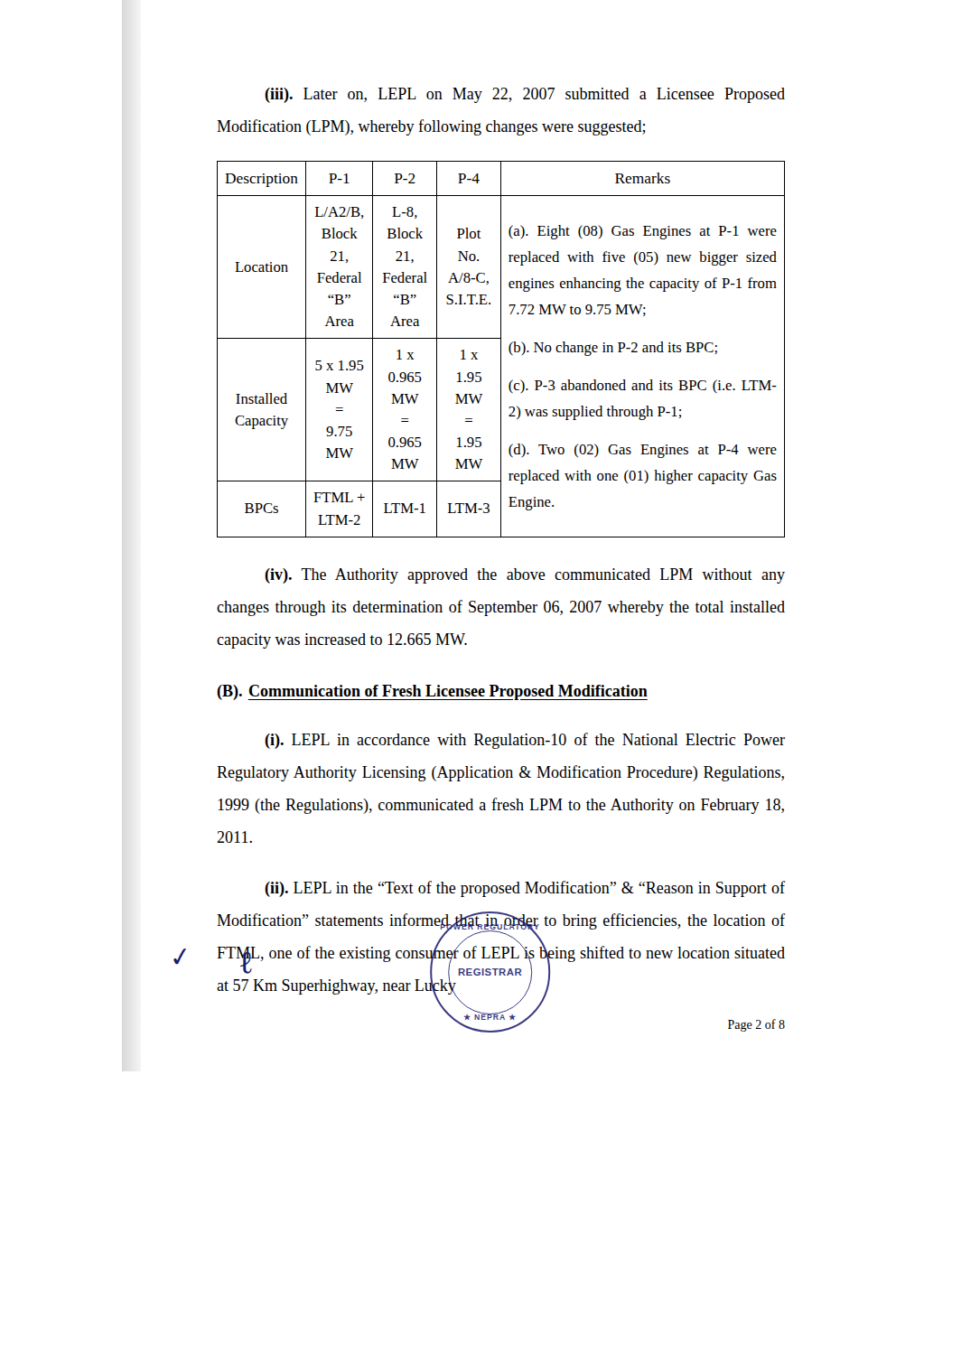(iii). Later on, LEPL on May 22, 2007 submitted a Licensee Proposed Modification (LPM), whereby following changes were suggested;
| Description | P-1 | P-2 | P-4 | Remarks |
| --- | --- | --- | --- | --- |
| Location | L/A2/B, Block 21, Federal “B” Area | L-8, Block 21, Federal “B” Area | Plot No. A/8-C, S.I.T.E. | (a). Eight (08) Gas Engines at P-1 were replaced with five (05) new bigger sized engines enhancing the capacity of P-1 from 7.72 MW to 9.75 MW; (b). No change in P-2 and its BPC; (c). P-3 abandoned and its BPC (i.e. LTM-2) was supplied through P-1; (d). Two (02) Gas Engines at P-4 were replaced with one (01) higher capacity Gas Engine. |
| Installed Capacity | 5 x 1.95 MW = 9.75 MW | 1 x 0.965 MW = 0.965 MW | 1 x 1.95 MW = 1.95 MW |
| BPCs | FTML + LTM-2 | LTM-1 | LTM-3 |
(iv). The Authority approved the above communicated LPM without any changes through its determination of September 06, 2007 whereby the total installed capacity was increased to 12.665 MW.
(B). Communication of Fresh Licensee Proposed Modification
(i). LEPL in accordance with Regulation-10 of the National Electric Power Regulatory Authority Licensing (Application & Modification Procedure) Regulations, 1999 (the Regulations), communicated a fresh LPM to the Authority on February 18, 2011.
(ii). LEPL in the “Text of the proposed Modification” & “Reason in Support of Modification” statements informed that in order to bring efficiencies, the location of FTML, one of the existing consumer of LEPL is being shifted to new location situated at 57 Km Superhighway, near Lucky
✓
ℓ
POWER REGULATORY
REGISTRAR
★ NEPRA ★
Page 2 of 8